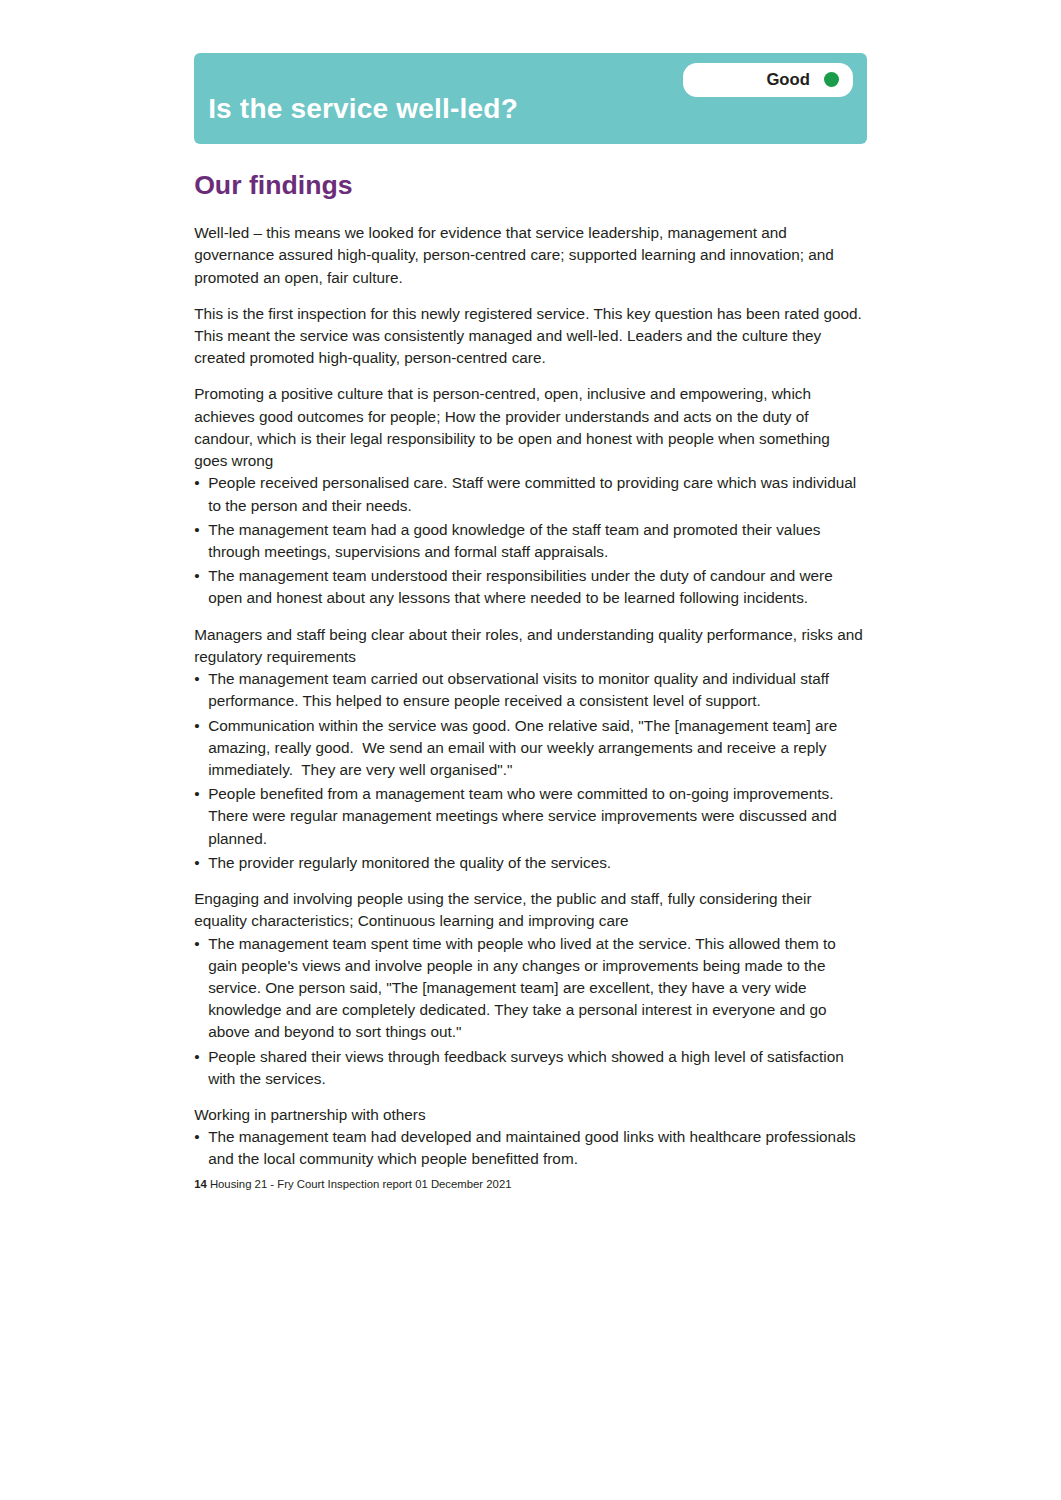Good
Is the service well-led?
Our findings
Well-led – this means we looked for evidence that service leadership, management and governance assured high-quality, person-centred care; supported learning and innovation; and promoted an open, fair culture.
This is the first inspection for this newly registered service. This key question has been rated good. This meant the service was consistently managed and well-led. Leaders and the culture they created promoted high-quality, person-centred care.
Promoting a positive culture that is person-centred, open, inclusive and empowering, which achieves good outcomes for people; How the provider understands and acts on the duty of candour, which is their legal responsibility to be open and honest with people when something goes wrong
People received personalised care. Staff were committed to providing care which was individual to the person and their needs.
The management team had a good knowledge of the staff team and promoted their values through meetings, supervisions and formal staff appraisals.
The management team understood their responsibilities under the duty of candour and were open and honest about any lessons that where needed to be learned following incidents.
Managers and staff being clear about their roles, and understanding quality performance, risks and regulatory requirements
The management team carried out observational visits to monitor quality and individual staff performance. This helped to ensure people received a consistent level of support.
Communication within the service was good. One relative said, "The [management team] are amazing, really good. We send an email with our weekly arrangements and receive a reply immediately. They are very well organised"."
People benefited from a management team who were committed to on-going improvements. There were regular management meetings where service improvements were discussed and planned.
The provider regularly monitored the quality of the services.
Engaging and involving people using the service, the public and staff, fully considering their equality characteristics; Continuous learning and improving care
The management team spent time with people who lived at the service. This allowed them to gain people's views and involve people in any changes or improvements being made to the service. One person said, "The [management team] are excellent, they have a very wide knowledge and are completely dedicated. They take a personal interest in everyone and go above and beyond to sort things out."
People shared their views through feedback surveys which showed a high level of satisfaction with the services.
Working in partnership with others
The management team had developed and maintained good links with healthcare professionals and the local community which people benefitted from.
14 Housing 21 - Fry Court Inspection report 01 December 2021